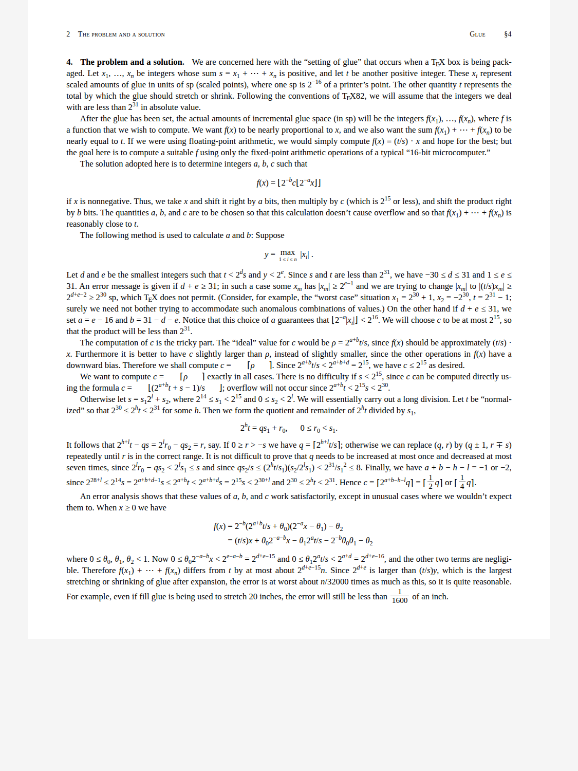2 The problem and a solution Glue§4
4. The problem and a solution. We are concerned here with the “setting of glue” that occurs when a Te X box is being packaged. Let x1, …, xn be integers whose sum s = x1 + ⋯ + xn is positive, and let t be another positive integer. These xi represent scaled amounts of glue in units of sp (scaled points), where one sp is 2−16 of a printer’s point. The other quantity t represents the total by which the glue should stretch or shrink. Following the conventions of Te X82, we will assume that the integers we deal with are less than 231 in absolute value.
After the glue has been set, the actual amounts of incremental glue space (in sp) will be the integers f(x1), …, f(xn), where f is a function that we wish to compute. We want f(x) to be nearly proportional to x, and we also want the sum f(x1) + ⋯ + f(xn) to be nearly equal to t. If we were using floating-point arithmetic, we would simply compute f(x) ≡ (t/s) · x and hope for the best; but the goal here is to compute a suitable f using only the fixed-point arithmetic operations of a typical “16-bit microcomputer.”
The solution adopted here is to determine integers a, b, c such that
f(x) = ⌊2−bc⌊2−ax⌋⌋
if x is nonnegative. Thus, we take x and shift it right by a bits, then multiply by c (which is 215 or less), and shift the product right by b bits. The quantities a, b, and c are to be chosen so that this calculation doesn’t cause overflow and so that f(x1) + ⋯ + f(xn) is reasonably close to t.
The following method is used to calculate a and b: Suppose
y = max 1 ≤ i ≤ n |xi| .
Let d and e be the smallest integers such that t < 2ds and y < 2e. Since s and t are less than 231, we have −30 ≤ d ≤ 31 and 1 ≤ e ≤ 31. An error message is given if d + e ≥ 31; in such a case some xm has |xm| ≥ 2e−1 and we are trying to change |xm| to |(t/s)xm| ≥ 2d+e−2 ≥ 230 sp, which Te X does not permit. (Consider, for example, the “worst case” situation x1 = 230 + 1, x2 = −230, t = 231 − 1; surely we need not bother trying to accommodate such anomalous combinations of values.) On the other hand if d + e ≤ 31, we set a = e − 16 and b = 31 − d − e. Notice that this choice of a guarantees that ⌊2−a|xi|⌋ < 216. We will choose c to be at most 215, so that the product will be less than 231.
The computation of c is the tricky part. The “ideal” value for c would be ρ = 2a+bt/s, since f(x) should be approximately (t/s) · x. Furthermore it is better to have c slightly larger than ρ, instead of slightly smaller, since the other operations in f(x) have a downward bias. Therefore we shall compute c = ⌈ρ⌉. Since 2a+bt/s < 2a+b+d = 215, we have c ≤ 215 as desired.
We want to compute c = ⌈ρ⌉ exactly in all cases. There is no difficulty if s < 215, since c can be computed directly using the formula c = ⌊(2a+bt + s − 1)/s⌋; overflow will not occur since 2a+bt < 215s < 230.
Otherwise let s = s12l + s2, where 214 ≤ s1 < 215 and 0 ≤ s2 < 2l. We will essentially carry out a long division. Let t be “normalized” so that 230 ≤ 2ht < 231 for some h. Then we form the quotient and remainder of 2ht divided by s1,
2ht = qs1 + r0, 0 ≤ r0 < s1.
It follows that 2h+lt − qs = 2lr0 − qs2 = r, say. If 0 ≥ r > −s we have q = ⌈2h+lt/s⌉; otherwise we can replace (q, r) by (q ± 1, r ∓ s) repeatedly until r is in the correct range. It is not difficult to prove that q needs to be increased at most once and decreased at most seven times, since 2lr0 − qs2 < 2ls1 ≤ s and since qs2/s ≤ (2ht/s1)(s2/2ls1) < 231/s12 ≤ 8. Finally, we have a + b − h − l = −1 or −2, since 228+l ≤ 214s = 2a+b+d−1s ≤ 2a+bt < 2a+b+ds = 215s < 230+l and 230 ≤ 2ht < 231. Hence c = ⌈2a+b−h−lq⌉ = ⌈12 q⌉ or ⌈14 q⌉.
An error analysis shows that these values of a, b, and c work satisfactorily, except in unusual cases where we wouldn’t expect them to. When x ≥ 0 we have
f(x) = 2−b(2a+bt/s + θ0)(2−ax − θ1) − θ2 = (t/s)x + θ02−a−bx − θ12at/s − 2−bθ0θ1 − θ2
where 0 ≤ θ0, θ1, θ2 < 1. Now 0 ≤ θ02−a−bx < 2e−a−b = 2d+e−15 and 0 ≤ θ12at/s < 2a+d = 2d+e−16, and the other two terms are negligible. Therefore f(x1) + ⋯ + f(xn) differs from t by at most about 2d+e−15n. Since 2d+e is larger than (t/s)y, which is the largest stretching or shrinking of glue after expansion, the error is at worst about n/32000 times as much as this, so it is quite reasonable. For example, even if fill glue is being used to stretch 20 inches, the error will still be less than 11600 of an inch.